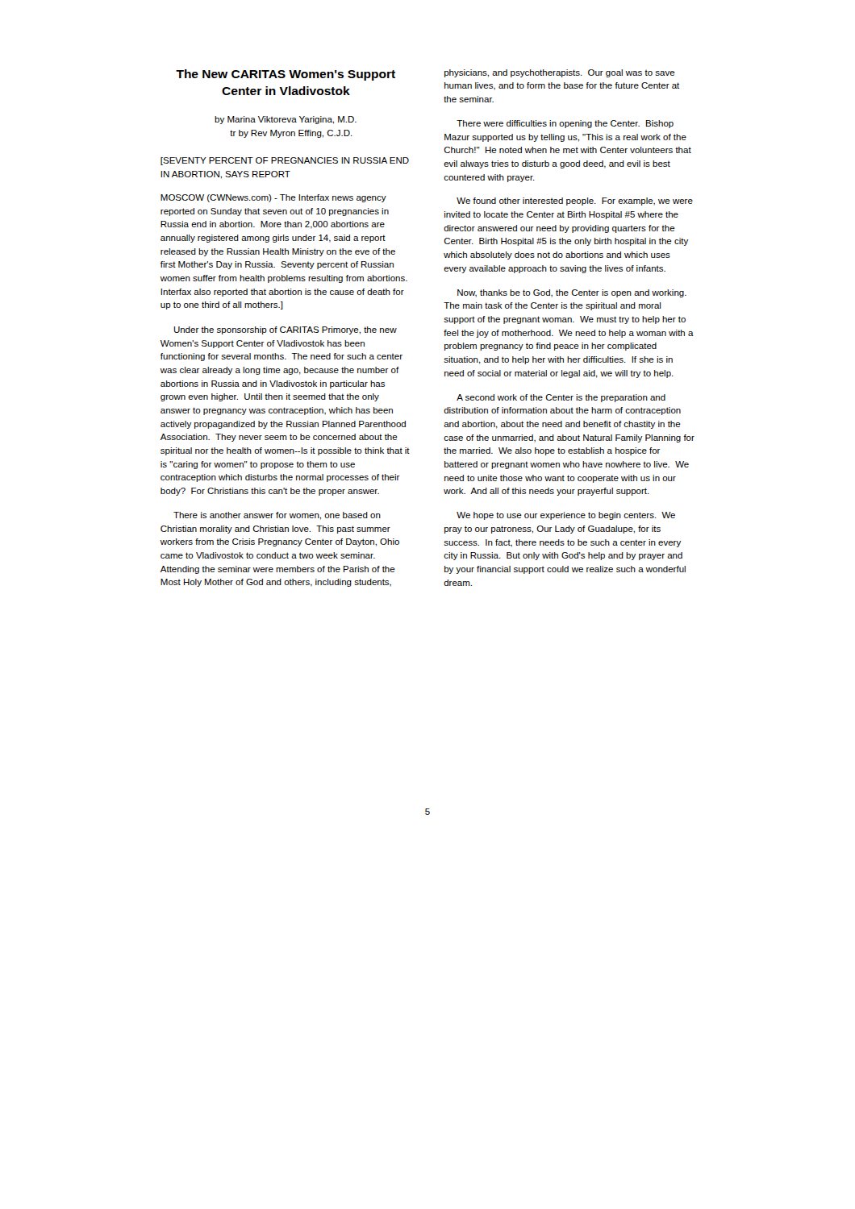The New CARITAS Women's Support Center in Vladivostok
by Marina Viktoreva Yarigina, M.D. tr by Rev Myron Effing, C.J.D.
[SEVENTY PERCENT OF PREGNANCIES IN RUSSIA END IN ABORTION, SAYS REPORT
MOSCOW (CWNews.com) - The Interfax news agency reported on Sunday that seven out of 10 pregnancies in Russia end in abortion. More than 2,000 abortions are annually registered among girls under 14, said a report released by the Russian Health Ministry on the eve of the first Mother's Day in Russia. Seventy percent of Russian women suffer from health problems resulting from abortions. Interfax also reported that abortion is the cause of death for up to one third of all mothers.]
Under the sponsorship of CARITAS Primorye, the new Women's Support Center of Vladivostok has been functioning for several months. The need for such a center was clear already a long time ago, because the number of abortions in Russia and in Vladivostok in particular has grown even higher. Until then it seemed that the only answer to pregnancy was contraception, which has been actively propagandized by the Russian Planned Parenthood Association. They never seem to be concerned about the spiritual nor the health of women--Is it possible to think that it is "caring for women" to propose to them to use contraception which disturbs the normal processes of their body? For Christians this can't be the proper answer.
There is another answer for women, one based on Christian morality and Christian love. This past summer workers from the Crisis Pregnancy Center of Dayton, Ohio came to Vladivostok to conduct a two week seminar. Attending the seminar were members of the Parish of the Most Holy Mother of God and others, including students, physicians, and psychotherapists. Our goal was to save human lives, and to form the base for the future Center at the seminar.
There were difficulties in opening the Center. Bishop Mazur supported us by telling us, "This is a real work of the Church!" He noted when he met with Center volunteers that evil always tries to disturb a good deed, and evil is best countered with prayer.
We found other interested people. For example, we were invited to locate the Center at Birth Hospital #5 where the director answered our need by providing quarters for the Center. Birth Hospital #5 is the only birth hospital in the city which absolutely does not do abortions and which uses every available approach to saving the lives of infants.
Now, thanks be to God, the Center is open and working. The main task of the Center is the spiritual and moral support of the pregnant woman. We must try to help her to feel the joy of motherhood. We need to help a woman with a problem pregnancy to find peace in her complicated situation, and to help her with her difficulties. If she is in need of social or material or legal aid, we will try to help.
A second work of the Center is the preparation and distribution of information about the harm of contraception and abortion, about the need and benefit of chastity in the case of the unmarried, and about Natural Family Planning for the married. We also hope to establish a hospice for battered or pregnant women who have nowhere to live. We need to unite those who want to cooperate with us in our work. And all of this needs your prayerful support.
We hope to use our experience to begin centers. We pray to our patroness, Our Lady of Guadalupe, for its success. In fact, there needs to be such a center in every city in Russia. But only with God's help and by prayer and by your financial support could we realize such a wonderful dream.
5